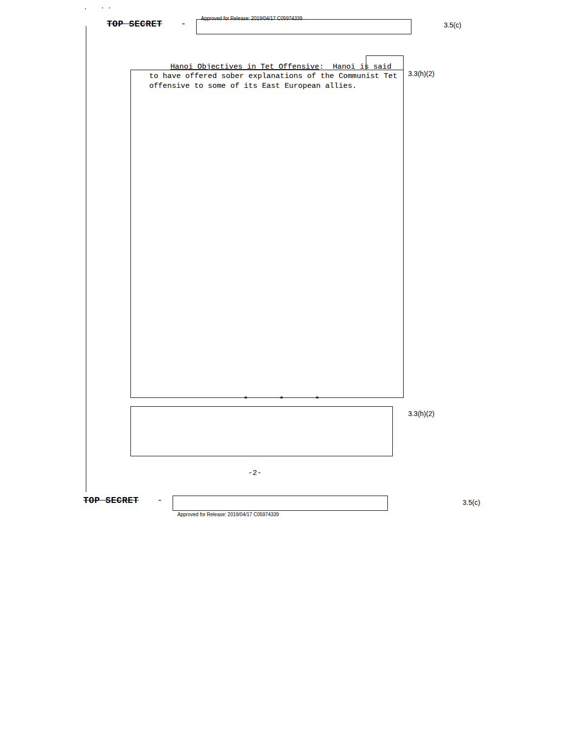· · ·
TOP SECRET - Approved for Release: 2019/04/17 C05974339
3.5(c)
Hanoi Objectives in Tet Offensive: Hanoi is said to have offered sober explanations of the Communist Tet offensive to some of its East European allies.
3.3(h)(2)
* * *
3.3(h)(2)
-2-
TOP SECRET -
3.5(c) Approved for Release: 2019/04/17 C05974339